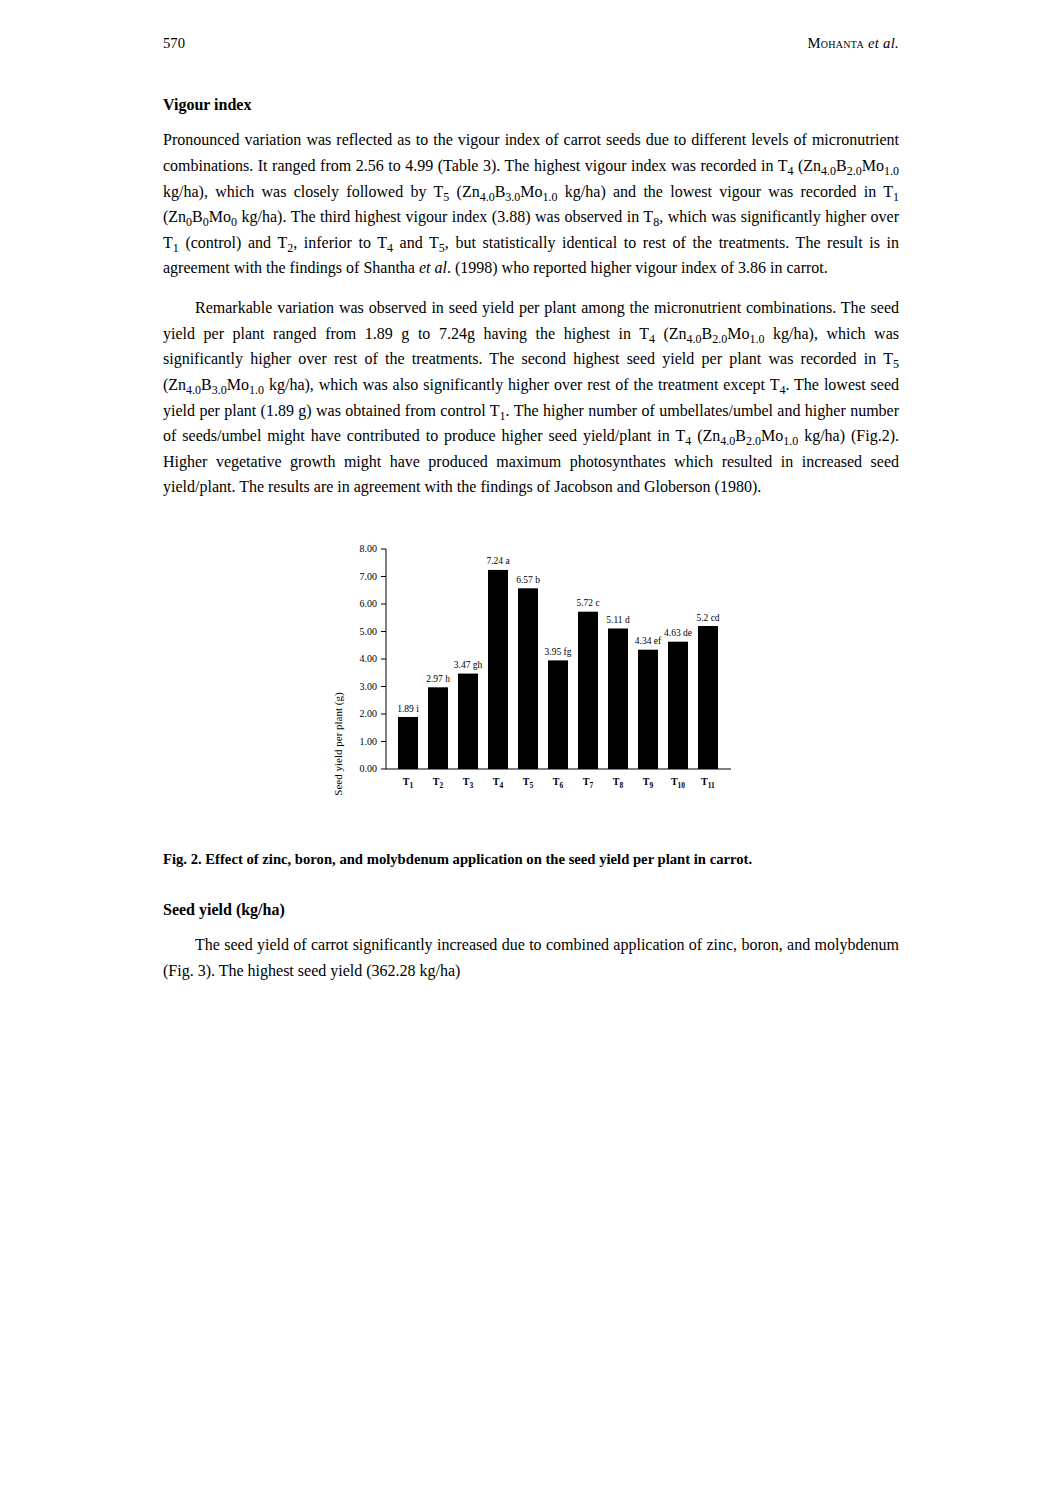570 Mohanta et al.
Vigour index
Pronounced variation was reflected as to the vigour index of carrot seeds due to different levels of micronutrient combinations. It ranged from 2.56 to 4.99 (Table 3). The highest vigour index was recorded in T4 (Zn4.0B2.0Mo1.0 kg/ha), which was closely followed by T5 (Zn4.0B3.0Mo1.0 kg/ha) and the lowest vigour was recorded in T1 (Zn0B0Mo0 kg/ha). The third highest vigour index (3.88) was observed in T8, which was significantly higher over T1 (control) and T2, inferior to T4 and T5, but statistically identical to rest of the treatments. The result is in agreement with the findings of Shantha et al. (1998) who reported higher vigour index of 3.86 in carrot.
Remarkable variation was observed in seed yield per plant among the micronutrient combinations. The seed yield per plant ranged from 1.89 g to 7.24g having the highest in T4 (Zn4.0B2.0Mo1.0 kg/ha), which was significantly higher over rest of the treatments. The second highest seed yield per plant was recorded in T5 (Zn4.0B3.0Mo1.0 kg/ha), which was also significantly higher over rest of the treatment except T4. The lowest seed yield per plant (1.89 g) was obtained from control T1. The higher number of umbellates/umbel and higher number of seeds/umbel might have contributed to produce higher seed yield/plant in T4 (Zn4.0B2.0Mo1.0 kg/ha) (Fig.2). Higher vegetative growth might have produced maximum photosynthates which resulted in increased seed yield/plant. The results are in agreement with the findings of Jacobson and Globerson (1980).
0.00 1.00 2.00 3.00 4.00 5.00 6.00 7.00 8.00 Seed yield per plant (g) 1.89 i 2.97 h 3.47 gh 7.24 a 6.57 b 3.95 fg 5.72 c 5.11 d 4.34 ef 4.63 de 5.2 cd T1 T2 T3 T4 T5 T6 T7 T8 T9 T10 T11
Fig. 2. Effect of zinc, boron, and molybdenum application on the seed yield per plant in carrot.
Seed yield (kg/ha)
The seed yield of carrot significantly increased due to combined application of zinc, boron, and molybdenum (Fig. 3). The highest seed yield (362.28 kg/ha)